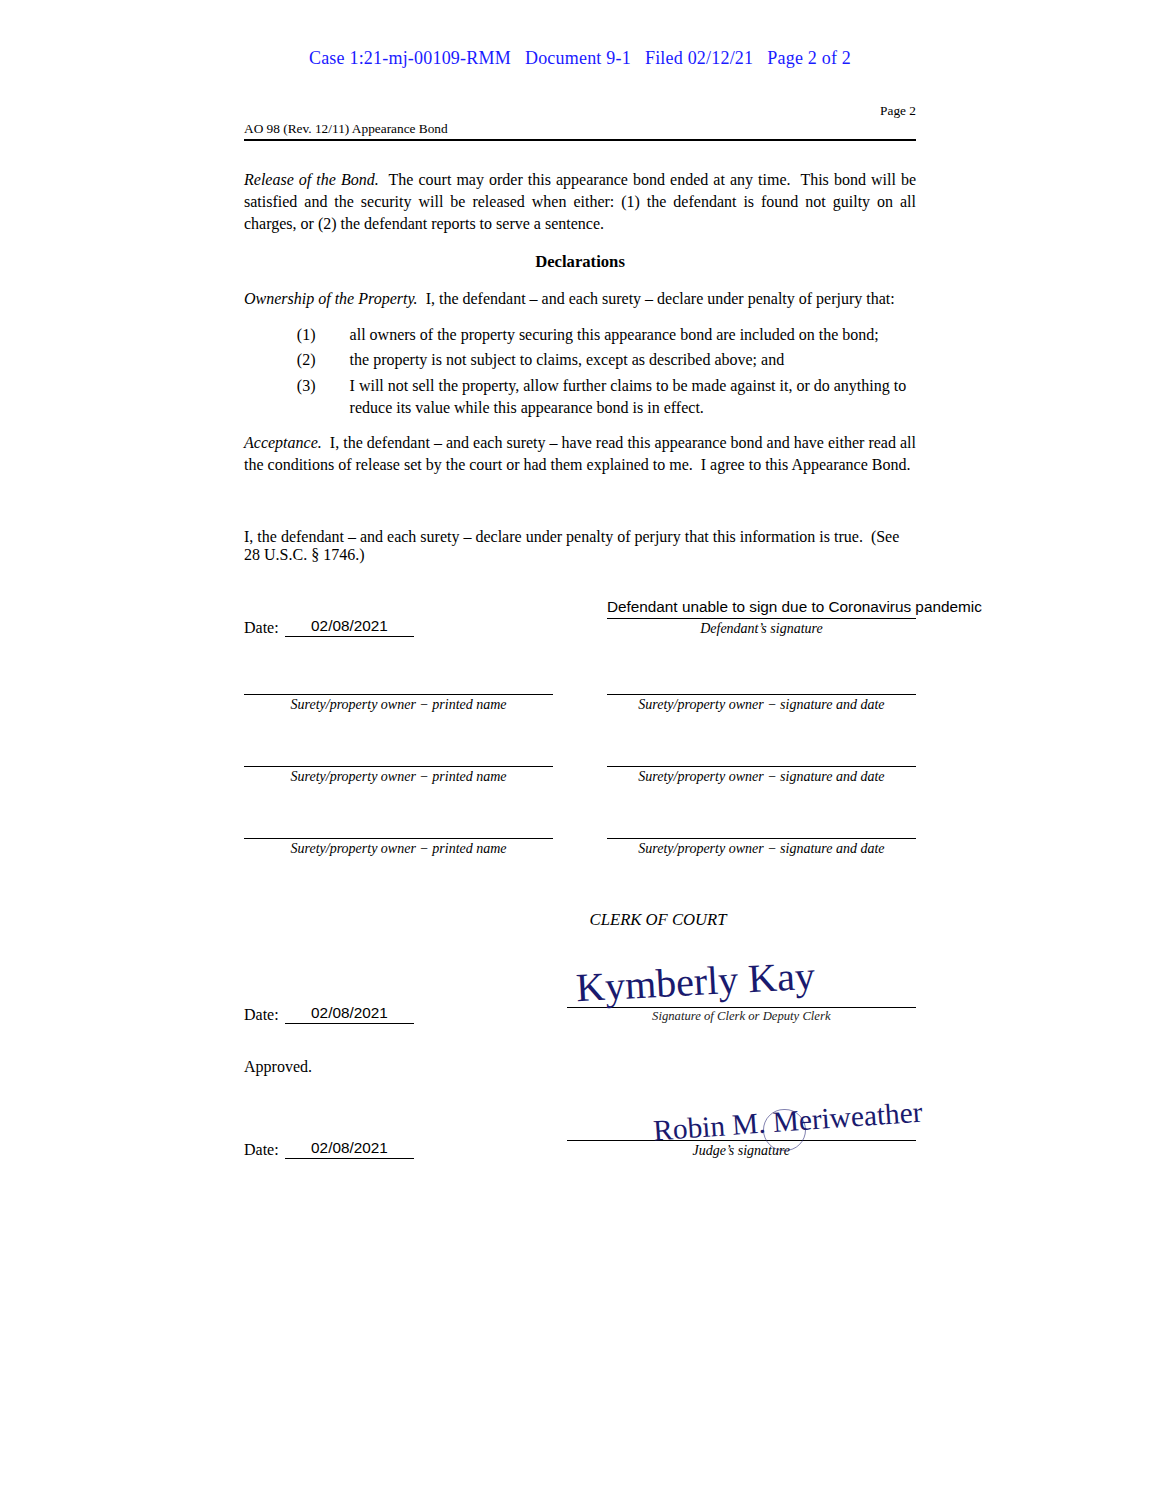Case 1:21-mj-00109-RMM Document 9-1 Filed 02/12/21 Page 2 of 2
Page 2
AO 98 (Rev. 12/11) Appearance Bond
Release of the Bond. The court may order this appearance bond ended at any time. This bond will be satisfied and the security will be released when either: (1) the defendant is found not guilty on all charges, or (2) the defendant reports to serve a sentence.
Declarations
Ownership of the Property. I, the defendant – and each surety – declare under penalty of perjury that:
(1) all owners of the property securing this appearance bond are included on the bond;
(2) the property is not subject to claims, except as described above; and
(3) I will not sell the property, allow further claims to be made against it, or do anything to reduce its value while this appearance bond is in effect.
Acceptance. I, the defendant – and each surety – have read this appearance bond and have either read all the conditions of release set by the court or had them explained to me. I agree to this Appearance Bond.
I, the defendant – and each surety – declare under penalty of perjury that this information is true. (See 28 U.S.C. § 1746.)
Date: 02/08/2021
Defendant unable to sign due to Coronavirus pandemic
Defendant’s signature
Surety/property owner − printed name
Surety/property owner − signature and date
Surety/property owner − printed name
Surety/property owner − signature and date
Surety/property owner − printed name
Surety/property owner − signature and date
CLERK OF COURT
Date: 02/08/2021
Kymberly Kay
Signature of Clerk or Deputy Clerk
Approved.
Date: 02/08/2021
Robin M. Meriweather
Judge’s signature